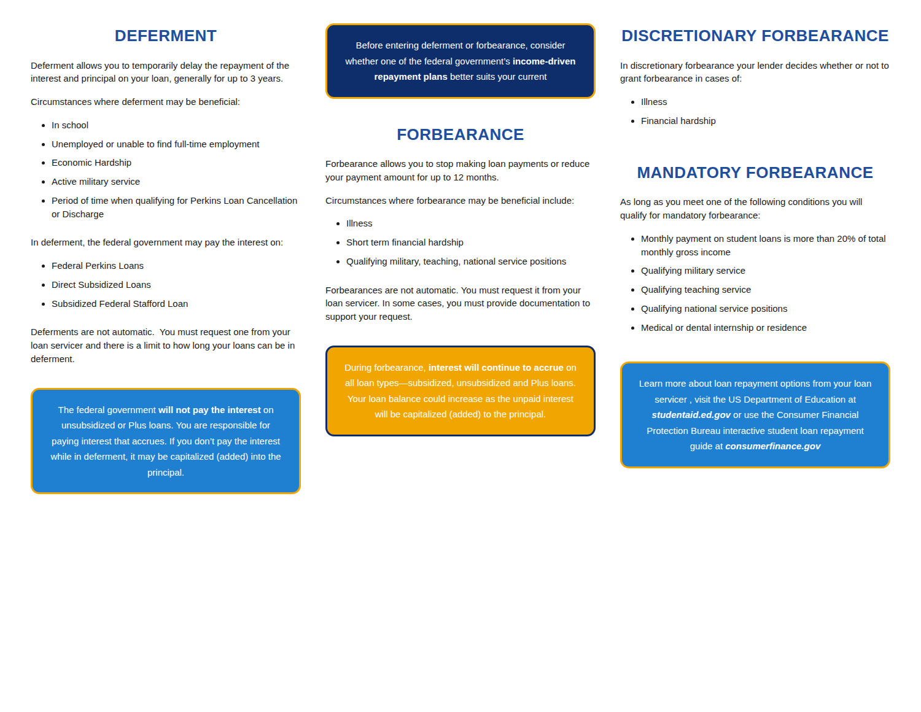DEFERMENT
Deferment allows you to temporarily delay the repayment of the interest and principal on your loan, generally for up to 3 years.
Circumstances where deferment may be beneficial:
In school
Unemployed or unable to find full-time employment
Economic Hardship
Active military service
Period of time when qualifying for Perkins Loan Cancellation or Discharge
In deferment, the federal government may pay the interest on:
Federal Perkins Loans
Direct Subsidized Loans
Subsidized Federal Stafford Loan
Deferments are not automatic. You must request one from your loan servicer and there is a limit to how long your loans can be in deferment.
The federal government will not pay the interest on unsubsidized or Plus loans. You are responsible for paying interest that accrues. If you don’t pay the interest while in deferment, it may be capitalized (added) into the principal.
Before entering deferment or forbearance, consider whether one of the federal government’s income-driven repayment plans better suits your current
FORBEARANCE
Forbearance allows you to stop making loan payments or reduce your payment amount for up to 12 months.
Circumstances where forbearance may be beneficial include:
Illness
Short term financial hardship
Qualifying military, teaching, national service positions
Forbearances are not automatic. You must request it from your loan servicer. In some cases, you must provide documentation to support your request.
During forbearance, interest will continue to accrue on all loan types—subsidized, unsubsidized and Plus loans. Your loan balance could increase as the unpaid interest will be capitalized (added) to the principal.
DISCRETIONARY FORBEARANCE
In discretionary forbearance your lender decides whether or not to grant forbearance in cases of:
Illness
Financial hardship
MANDATORY FORBEARANCE
As long as you meet one of the following conditions you will qualify for mandatory forbearance:
Monthly payment on student loans is more than 20% of total monthly gross income
Qualifying military service
Qualifying teaching service
Qualifying national service positions
Medical or dental internship or residence
Learn more about loan repayment options from your loan servicer , visit the US Department of Education at studentaid.ed.gov or use the Consumer Financial Protection Bureau interactive student loan repayment guide at consumerfinance.gov